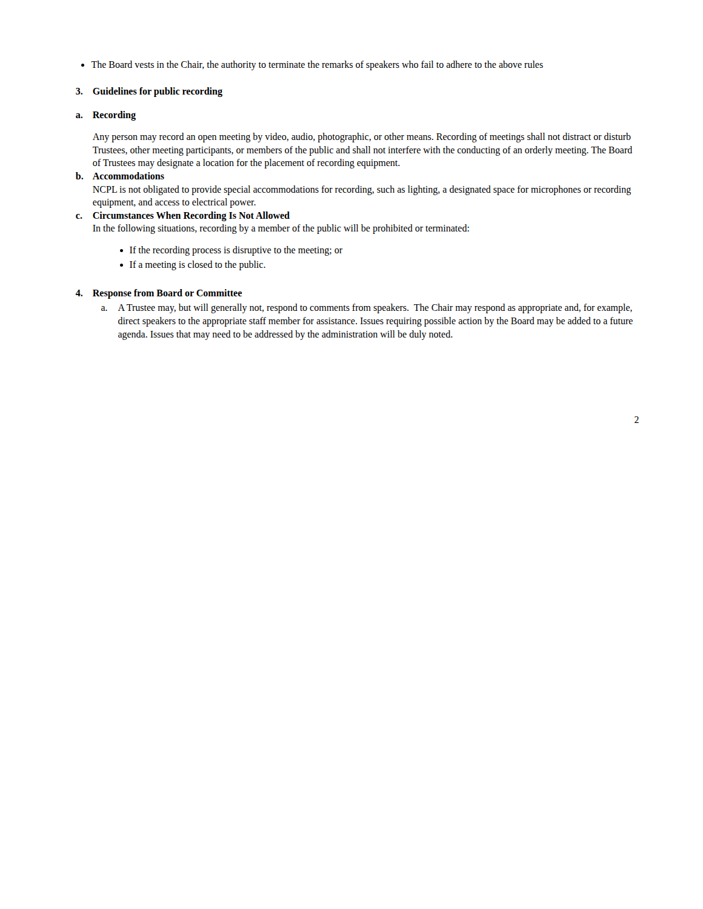The Board vests in the Chair, the authority to terminate the remarks of speakers who fail to adhere to the above rules
3.
Guidelines for public recording
a.
Recording
Any person may record an open meeting by video, audio, photographic, or other means. Recording of meetings shall not distract or disturb Trustees, other meeting participants, or members of the public and shall not interfere with the conducting of an orderly meeting. The Board of Trustees may designate a location for the placement of recording equipment.
b.
Accommodations
NCPL is not obligated to provide special accommodations for recording, such as lighting, a designated space for microphones or recording equipment, and access to electrical power.
c.
Circumstances When Recording Is Not Allowed
In the following situations, recording by a member of the public will be prohibited or terminated:
If the recording process is disruptive to the meeting; or
If a meeting is closed to the public.
4.
Response from Board or Committee
a.
A Trustee may, but will generally not, respond to comments from speakers. The Chair may respond as appropriate and, for example, direct speakers to the appropriate staff member for assistance. Issues requiring possible action by the Board may be added to a future agenda. Issues that may need to be addressed by the administration will be duly noted.
2